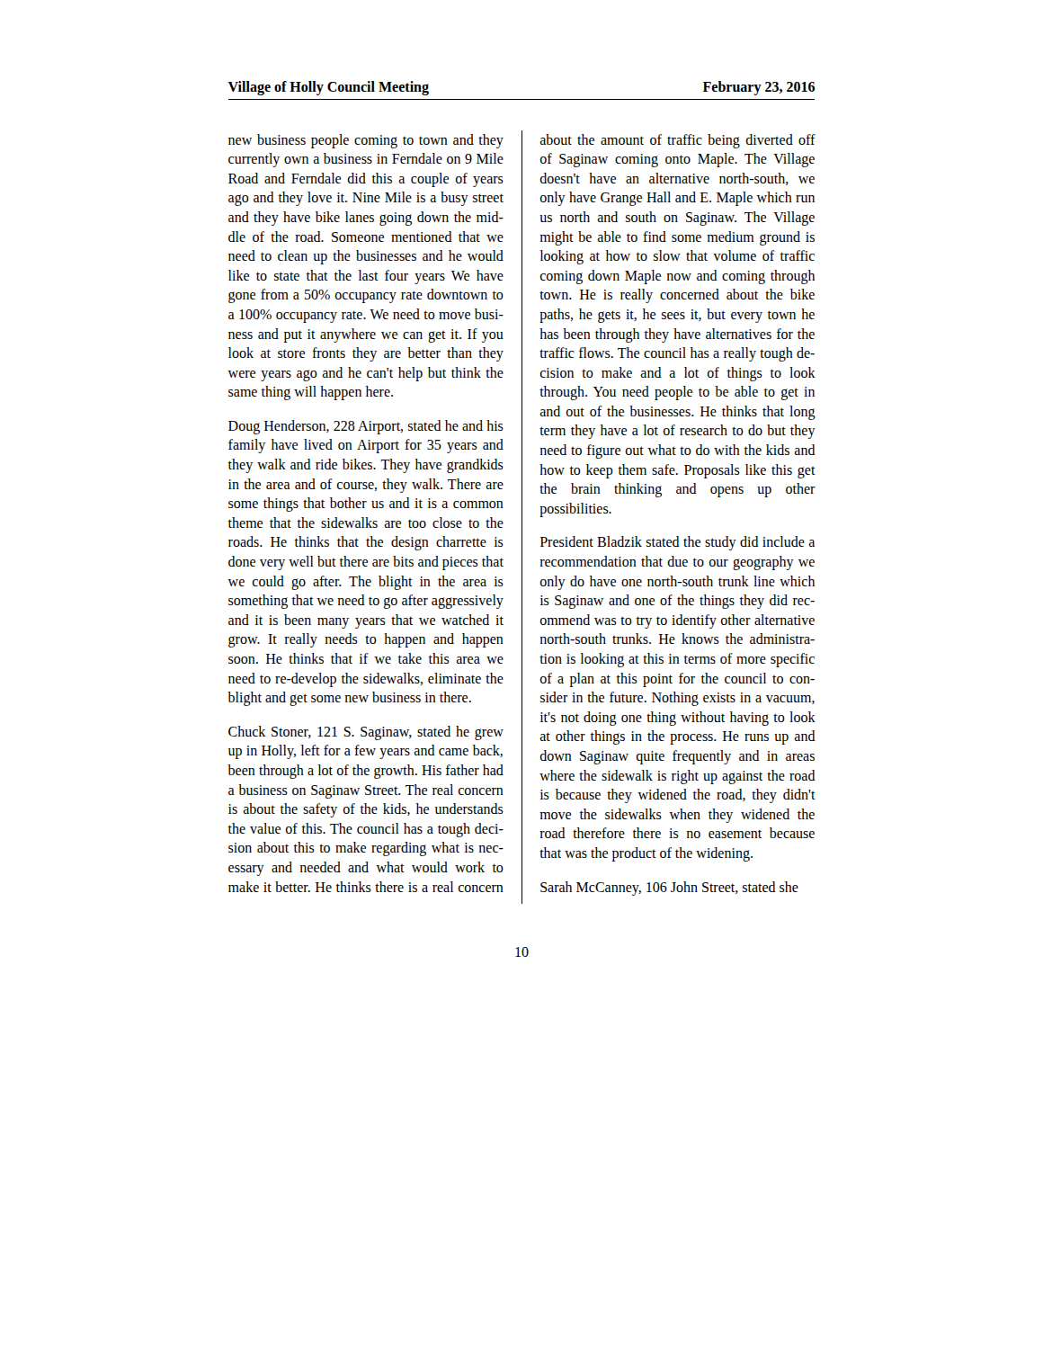Village of Holly Council Meeting February 23, 2016
new business people coming to town and they currently own a business in Ferndale on 9 Mile Road and Ferndale did this a couple of years ago and they love it. Nine Mile is a busy street and they have bike lanes going down the middle of the road. Someone mentioned that we need to clean up the businesses and he would like to state that the last four years We have gone from a 50% occupancy rate downtown to a 100% occupancy rate. We need to move business and put it anywhere we can get it. If you look at store fronts they are better than they were years ago and he can't help but think the same thing will happen here.
Doug Henderson, 228 Airport, stated he and his family have lived on Airport for 35 years and they walk and ride bikes. They have grandkids in the area and of course, they walk. There are some things that bother us and it is a common theme that the sidewalks are too close to the roads. He thinks that the design charrette is done very well but there are bits and pieces that we could go after. The blight in the area is something that we need to go after aggressively and it is been many years that we watched it grow. It really needs to happen and happen soon. He thinks that if we take this area we need to re-develop the sidewalks, eliminate the blight and get some new business in there.
Chuck Stoner, 121 S. Saginaw, stated he grew up in Holly, left for a few years and came back, been through a lot of the growth. His father had a business on Saginaw Street. The real concern is about the safety of the kids, he understands the value of this. The council has a tough decision about this to make regarding what is necessary and needed and what would work to make it better. He thinks there is a real concern about the amount of traffic being diverted off of Saginaw coming onto Maple. The Village doesn't have an alternative north-south, we only have Grange Hall and E. Maple which run us north and south on Saginaw. The Village might be able to find some medium ground is looking at how to slow that volume of traffic coming down Maple now and coming through town. He is really concerned about the bike paths, he gets it, he sees it, but every town he has been through they have alternatives for the traffic flows. The council has a really tough decision to make and a lot of things to look through. You need people to be able to get in and out of the businesses. He thinks that long term they have a lot of research to do but they need to figure out what to do with the kids and how to keep them safe. Proposals like this get the brain thinking and opens up other possibilities.
President Bladzik stated the study did include a recommendation that due to our geography we only do have one north-south trunk line which is Saginaw and one of the things they did recommend was to try to identify other alternative north-south trunks. He knows the administration is looking at this in terms of more specific of a plan at this point for the council to consider in the future. Nothing exists in a vacuum, it's not doing one thing without having to look at other things in the process. He runs up and down Saginaw quite frequently and in areas where the sidewalk is right up against the road is because they widened the road, they didn't move the sidewalks when they widened the road therefore there is no easement because that was the product of the widening.
Sarah McCanney, 106 John Street, stated she
10